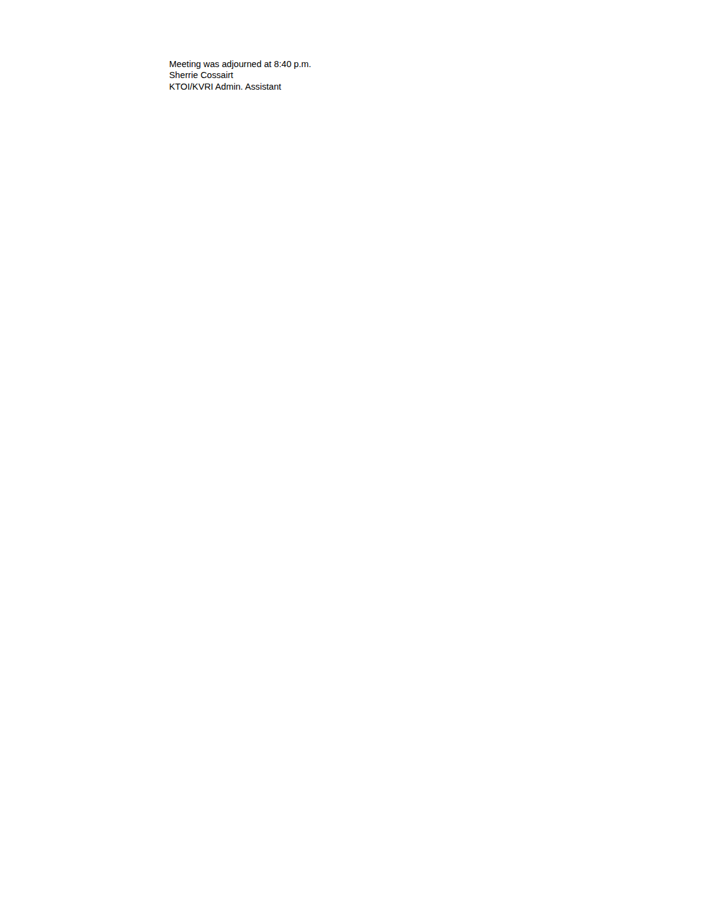Meeting was adjourned at 8:40 p.m.
Sherrie Cossairt
KTOI/KVRI Admin. Assistant